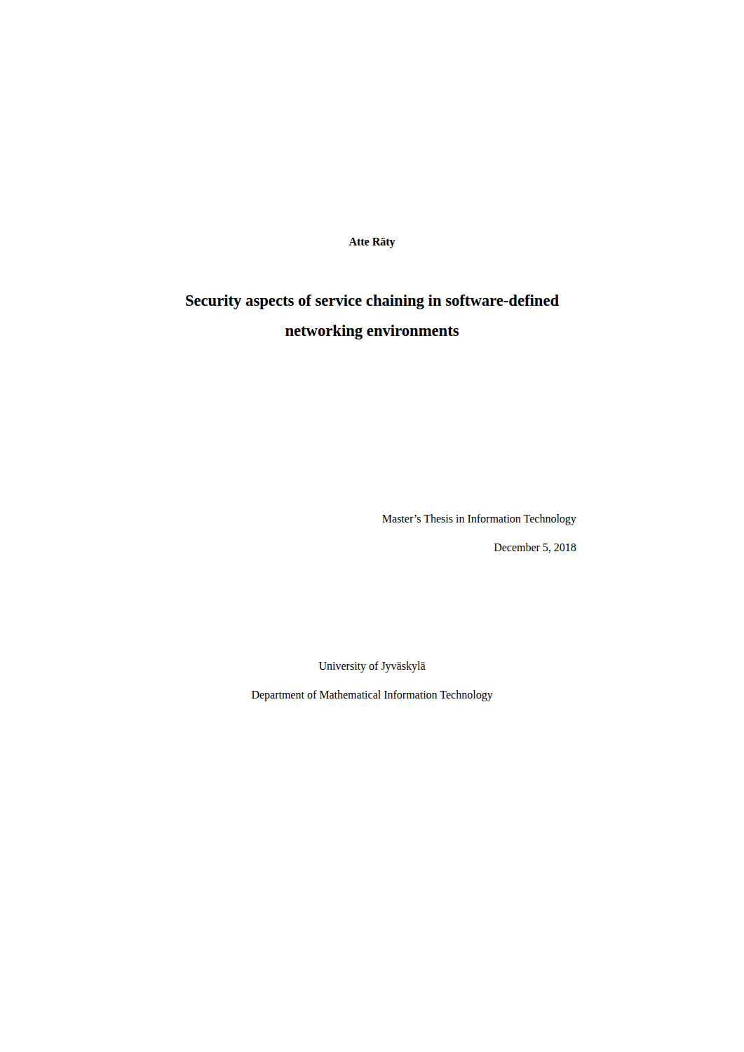Atte Räty
Security aspects of service chaining in software-defined networking environments
Master’s Thesis in Information Technology
December 5, 2018
University of Jyväskylä
Department of Mathematical Information Technology